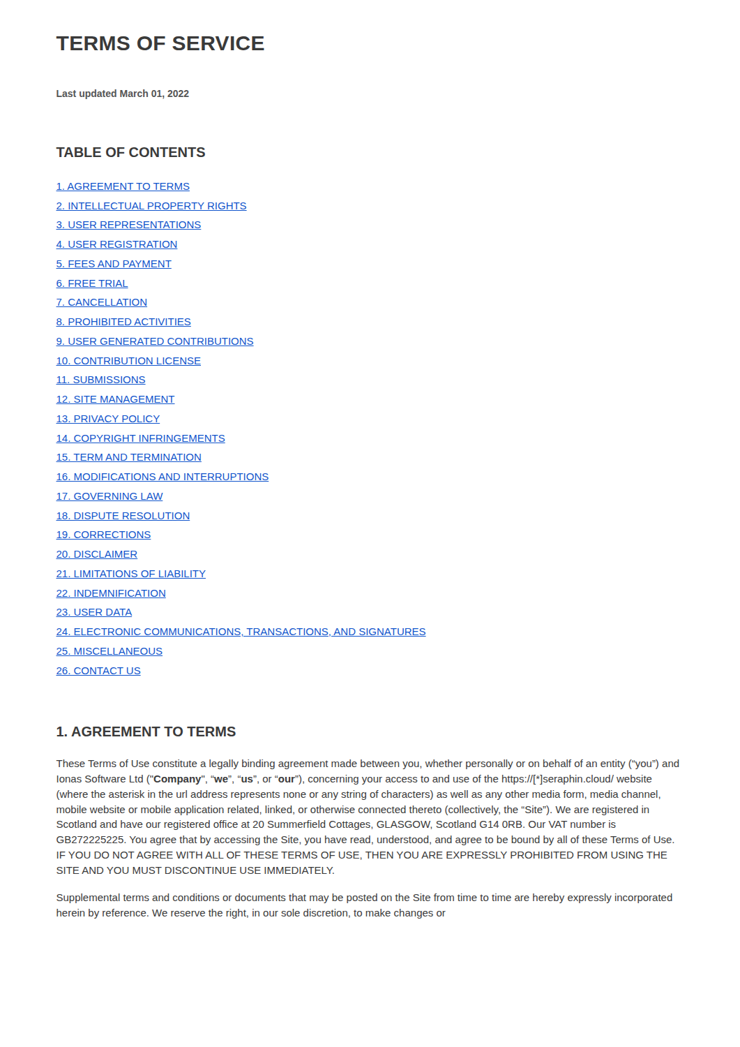TERMS OF SERVICE
Last updated March 01, 2022
TABLE OF CONTENTS
1. AGREEMENT TO TERMS
2. INTELLECTUAL PROPERTY RIGHTS
3. USER REPRESENTATIONS
4. USER REGISTRATION
5. FEES AND PAYMENT
6. FREE TRIAL
7. CANCELLATION
8. PROHIBITED ACTIVITIES
9. USER GENERATED CONTRIBUTIONS
10. CONTRIBUTION LICENSE
11. SUBMISSIONS
12. SITE MANAGEMENT
13. PRIVACY POLICY
14. COPYRIGHT INFRINGEMENTS
15. TERM AND TERMINATION
16. MODIFICATIONS AND INTERRUPTIONS
17. GOVERNING LAW
18. DISPUTE RESOLUTION
19. CORRECTIONS
20. DISCLAIMER
21. LIMITATIONS OF LIABILITY
22. INDEMNIFICATION
23. USER DATA
24. ELECTRONIC COMMUNICATIONS, TRANSACTIONS, AND SIGNATURES
25. MISCELLANEOUS
26. CONTACT US
1. AGREEMENT TO TERMS
These Terms of Use constitute a legally binding agreement made between you, whether personally or on behalf of an entity (“you”) and Ionas Software Ltd ("Company", “we”, “us”, or “our”), concerning your access to and use of the https://[*]seraphin.cloud/ website (where the asterisk in the url address represents none or any string of characters) as well as any other media form, media channel, mobile website or mobile application related, linked, or otherwise connected thereto (collectively, the “Site”). We are registered in Scotland and have our registered office at 20 Summerfield Cottages, GLASGOW, Scotland G14 0RB. Our VAT number is GB272225225. You agree that by accessing the Site, you have read, understood, and agree to be bound by all of these Terms of Use. IF YOU DO NOT AGREE WITH ALL OF THESE TERMS OF USE, THEN YOU ARE EXPRESSLY PROHIBITED FROM USING THE SITE AND YOU MUST DISCONTINUE USE IMMEDIATELY.
Supplemental terms and conditions or documents that may be posted on the Site from time to time are hereby expressly incorporated herein by reference. We reserve the right, in our sole discretion, to make changes or